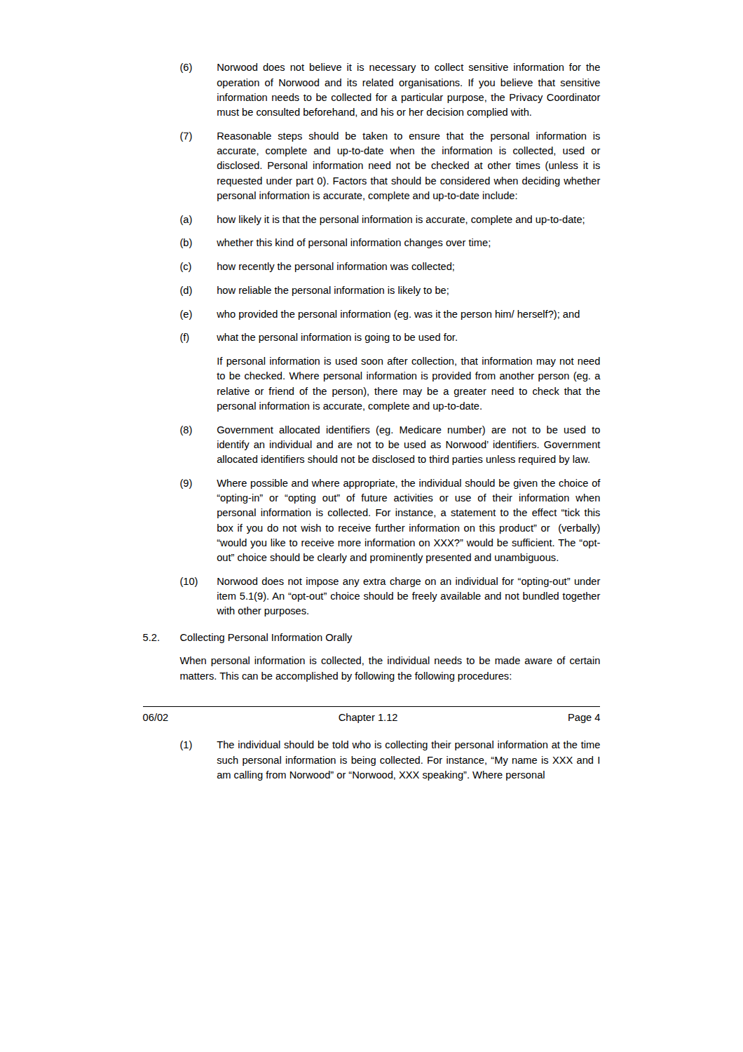(6)
Norwood does not believe it is necessary to collect sensitive information for the operation of Norwood and its related organisations. If you believe that sensitive information needs to be collected for a particular purpose, the Privacy Coordinator must be consulted beforehand, and his or her decision complied with.
(7)
Reasonable steps should be taken to ensure that the personal information is accurate, complete and up-to-date when the information is collected, used or disclosed. Personal information need not be checked at other times (unless it is requested under part 0). Factors that should be considered when deciding whether personal information is accurate, complete and up-to-date include:
(a)
how likely it is that the personal information is accurate, complete and up-to-date;
(b)
whether this kind of personal information changes over time;
(c)
how recently the personal information was collected;
(d)
how reliable the personal information is likely to be;
(e)
who provided the personal information (eg. was it the person him/ herself?); and
(f)
what the personal information is going to be used for.
If personal information is used soon after collection, that information may not need to be checked. Where personal information is provided from another person (eg. a relative or friend of the person), there may be a greater need to check that the personal information is accurate, complete and up-to-date.
(8)
Government allocated identifiers (eg. Medicare number) are not to be used to identify an individual and are not to be used as Norwood’ identifiers. Government allocated identifiers should not be disclosed to third parties unless required by law.
(9)
Where possible and where appropriate, the individual should be given the choice of “opting-in” or “opting out” of future activities or use of their information when personal information is collected. For instance, a statement to the effect “tick this box if you do not wish to receive further information on this product” or (verbally) “would you like to receive more information on XXX?” would be sufficient. The “opt-out” choice should be clearly and prominently presented and unambiguous.
(10)
Norwood does not impose any extra charge on an individual for “opting-out” under item 5.1(9). An “opt-out” choice should be freely available and not bundled together with other purposes.
5.2.
Collecting Personal Information Orally
When personal information is collected, the individual needs to be made aware of certain matters. This can be accomplished by following the following procedures:
06/02
Chapter 1.12
Page 4
(1)
The individual should be told who is collecting their personal information at the time such personal information is being collected. For instance, “My name is XXX and I am calling from Norwood” or “Norwood, XXX speaking”. Where personal